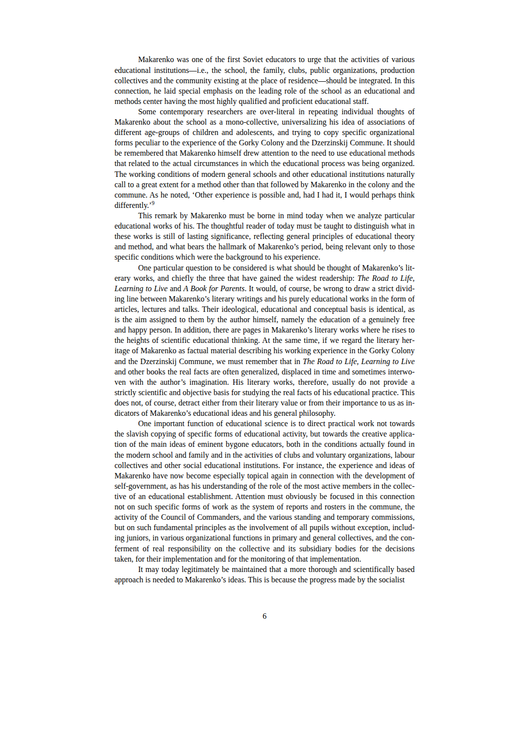Makarenko was one of the first Soviet educators to urge that the activities of various educational institutions—i.e., the school, the family, clubs, public organizations, production collectives and the community existing at the place of residence—should be integrated. In this connection, he laid special emphasis on the leading role of the school as an educational and methods center having the most highly qualified and proficient educational staff.
Some contemporary researchers are over-literal in repeating individual thoughts of Makarenko about the school as a mono-collective, universalizing his idea of associations of different age-groups of children and adolescents, and trying to copy specific organizational forms peculiar to the experience of the Gorky Colony and the Dzerzinskij Commune. It should be remembered that Makarenko himself drew attention to the need to use educational methods that related to the actual circumstances in which the educational process was being organized. The working conditions of modern general schools and other educational institutions naturally call to a great extent for a method other than that followed by Makarenko in the colony and the commune. As he noted, ‘Other experience is possible and, had I had it, I would perhaps think differently.’9
This remark by Makarenko must be borne in mind today when we analyze particular educational works of his. The thoughtful reader of today must be taught to distinguish what in these works is still of lasting significance, reflecting general principles of educational theory and method, and what bears the hallmark of Makarenko’s period, being relevant only to those specific conditions which were the background to his experience.
One particular question to be considered is what should be thought of Makarenko’s literary works, and chiefly the three that have gained the widest readership: The Road to Life, Learning to Live and A Book for Parents. It would, of course, be wrong to draw a strict dividing line between Makarenko’s literary writings and his purely educational works in the form of articles, lectures and talks. Their ideological, educational and conceptual basis is identical, as is the aim assigned to them by the author himself, namely the education of a genuinely free and happy person. In addition, there are pages in Makarenko’s literary works where he rises to the heights of scientific educational thinking. At the same time, if we regard the literary heritage of Makarenko as factual material describing his working experience in the Gorky Colony and the Dzerzinskij Commune, we must remember that in The Road to Life, Learning to Live and other books the real facts are often generalized, displaced in time and sometimes interwoven with the author’s imagination. His literary works, therefore, usually do not provide a strictly scientific and objective basis for studying the real facts of his educational practice. This does not, of course, detract either from their literary value or from their importance to us as indicators of Makarenko’s educational ideas and his general philosophy.
One important function of educational science is to direct practical work not towards the slavish copying of specific forms of educational activity, but towards the creative application of the main ideas of eminent bygone educators, both in the conditions actually found in the modern school and family and in the activities of clubs and voluntary organizations, labour collectives and other social educational institutions. For instance, the experience and ideas of Makarenko have now become especially topical again in connection with the development of self-government, as has his understanding of the role of the most active members in the collective of an educational establishment. Attention must obviously be focused in this connection not on such specific forms of work as the system of reports and rosters in the commune, the activity of the Council of Commanders, and the various standing and temporary commissions, but on such fundamental principles as the involvement of all pupils without exception, including juniors, in various organizational functions in primary and general collectives, and the conferment of real responsibility on the collective and its subsidiary bodies for the decisions taken, for their implementation and for the monitoring of that implementation.
It may today legitimately be maintained that a more thorough and scientifically based approach is needed to Makarenko’s ideas. This is because the progress made by the socialist
6